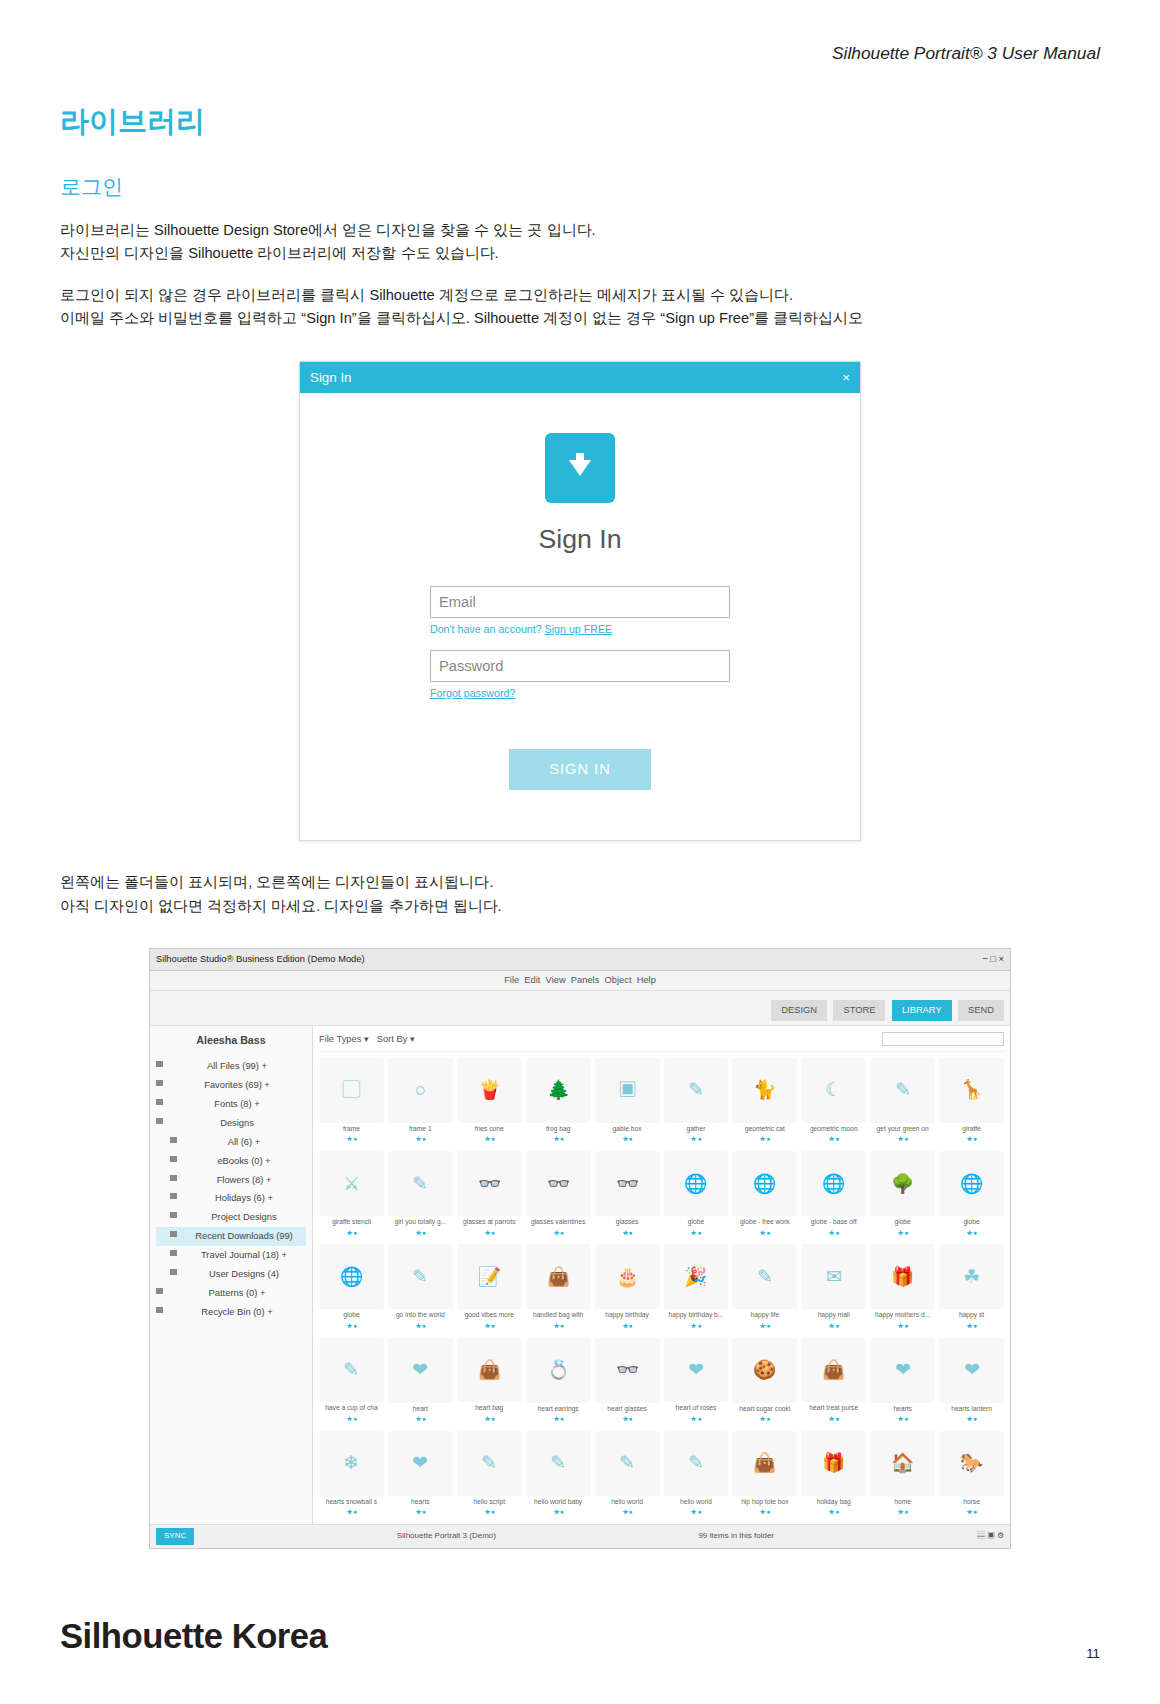Silhouette Portrait® 3 User Manual
라이브러리
로그인
라이브러리는 Silhouette Design Store에서 얻은 디자인을 찾을 수 있는 곳 입니다.
자신만의 디자인을 Silhouette 라이브러리에 저장할 수도 있습니다.
로그인이 되지 않은 경우 라이브러리를 클릭시 Silhouette 계정으로 로그인하라는 메세지가 표시될 수 있습니다.
이메일 주소와 비밀번호를 입력하고 “Sign In”을 클릭하십시오. Silhouette 계정이 없는 경우 “Sign up Free”를 클릭하십시오
Sign In ×
Sign In
Don't have an account? Sign up FREE
Forgot password?
SIGN IN
왼쪽에는 폴더들이 표시되며, 오른쪽에는 디자인들이 표시됩니다.
아직 디자인이 없다면 걱정하지 마세요. 디자인을 추가하면 됩니다.
Silhouette Studio® Business Edition (Demo Mode) − □ ×
File Edit View Panels Object Help
DESIGN STORE LIBRARY SEND
Aleesha Bass
All Files (99) +
Favorites (69) +
Fonts (8) +
Designs
All (6) +
eBooks (0) +
Flowers (8) +
Holidays (6) +
Project Designs
Recent Downloads (99)
Travel Journal (18) +
User Designs (4)
Patterns (0) +
Recycle Bin (0) +
File Types ▾ Sort By ▾
▢
frame★●
○
frame 1★●
🍟
fries cone★●
🌲
frog bag★●
▣
gable box★●
✎
gather★●
🐈
geometric cat★●
☾
geometric moon★●
✎
get your green on★●
🦒
giraffe★●
⚔
giraffe stencil★●
✎
girl you totally g...★●
👓
glasses at parrots★●
👓
glasses valentines★●
👓
glasses★●
🌐
globe★●
🌐
globe - free work★●
🌐
globe - base off★●
🌳
globe★●
🌐
globe★●
🌐
globe★●
✎
go into the world★●
📝
good vibes more★●
👜
handled bag with★●
🎂
happy birthday★●
🎉
happy birthday b...★●
✎
happy life★●
✉
happy mail★●
🎁
happy mothers d...★●
☘
happy st★●
✎
have a cup of cha★●
❤
heart★●
👜
heart bag★●
💍
heart earrings★●
👓
heart glasses★●
❤
heart of roses★●
🍪
heart sugar cooki★●
👜
heart treat purse★●
❤
hearts★●
❤
hearts lantern★●
❄
hearts snowball s★●
❤
hearts★●
✎
hello script★●
✎
hello world baby★●
✎
hello world★●
✎
hello world★●
👜
hip hop tote box★●
🎁
holiday bag★●
🏠
home★●
🐎
horse★●
SYNC Silhouette Portrait 3 (Demo) 99 items in this folder ▤ ▣ ⚙
Silhouette Korea
11